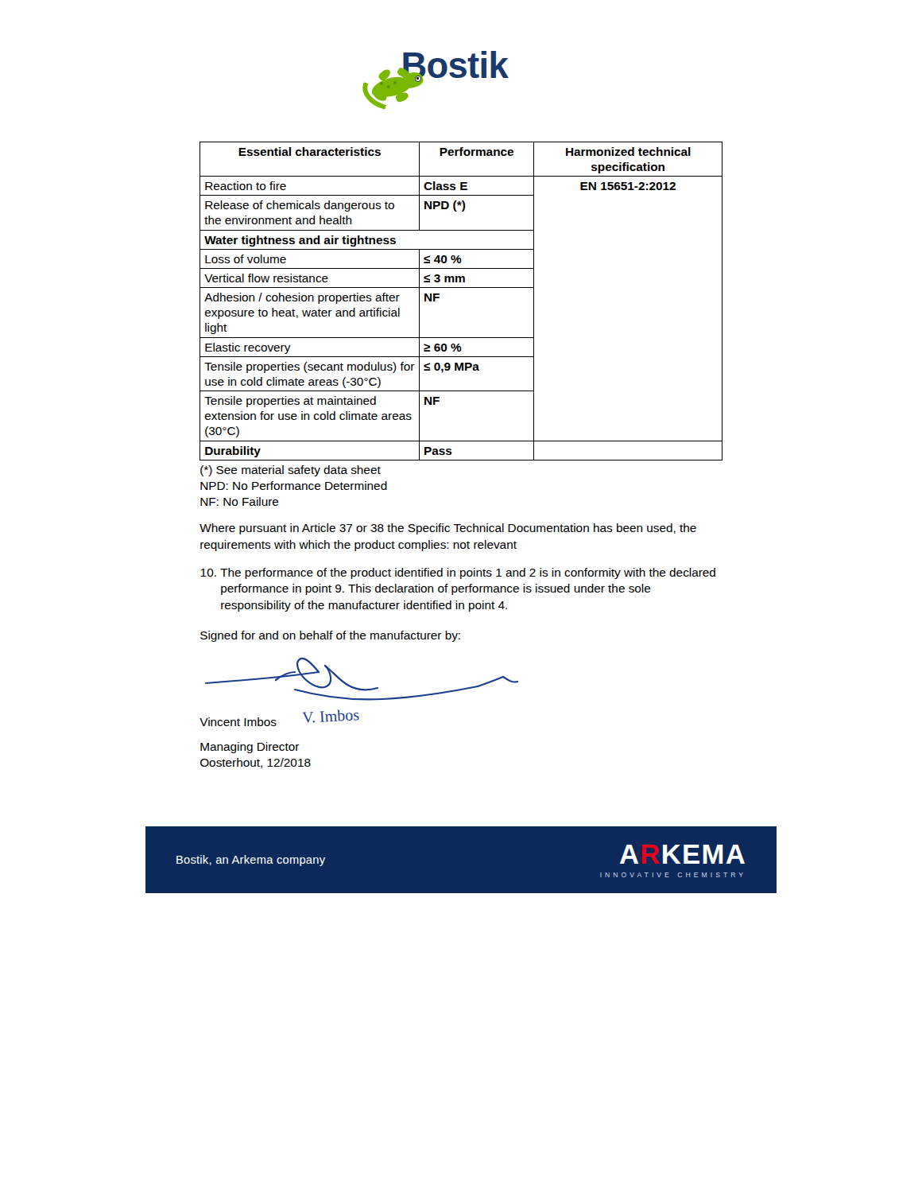Bostik
| Essential characteristics | Performance | Harmonized technical specification |
| --- | --- | --- |
| Reaction to fire | Class E | EN 15651-2:2012 |
| Release of chemicals dangerous to the environment and health | NPD (*) |
| Water tightness and air tightness |
| Loss of volume | ≤ 40 % |
| Vertical flow resistance | ≤ 3 mm |
| Adhesion / cohesion properties after exposure to heat, water and artificial light | NF |
| Elastic recovery | ≥ 60 % |
| Tensile properties (secant modulus) for use in cold climate areas (-30°C) | ≤ 0,9 MPa |
| Tensile properties at maintained extension for use in cold climate areas (30°C) | NF |
| Durability | Pass | |
(*) See material safety data sheet
NPD: No Performance Determined
NF: No Failure
Where pursuant in Article 37 or 38 the Specific Technical Documentation has been used, the requirements with which the product complies: not relevant
The performance of the product identified in points 1 and 2 is in conformity with the declared performance in point 9. This declaration of performance is issued under the sole responsibility of the manufacturer identified in point 4.
Signed for and on behalf of the manufacturer by:
Vincent Imbos
V. Imbos
Managing Director
Oosterhout, 12/2018
Bostik Benelux B.V.
Denariusstraat 11, NL-4903 RC Oosterhout, The Netherlands
Phone: +31 (0)162 491 000
www.bostik.com
Bostik, an Arkema company
ARKEMA
INNOVATIVE CHEMISTRY